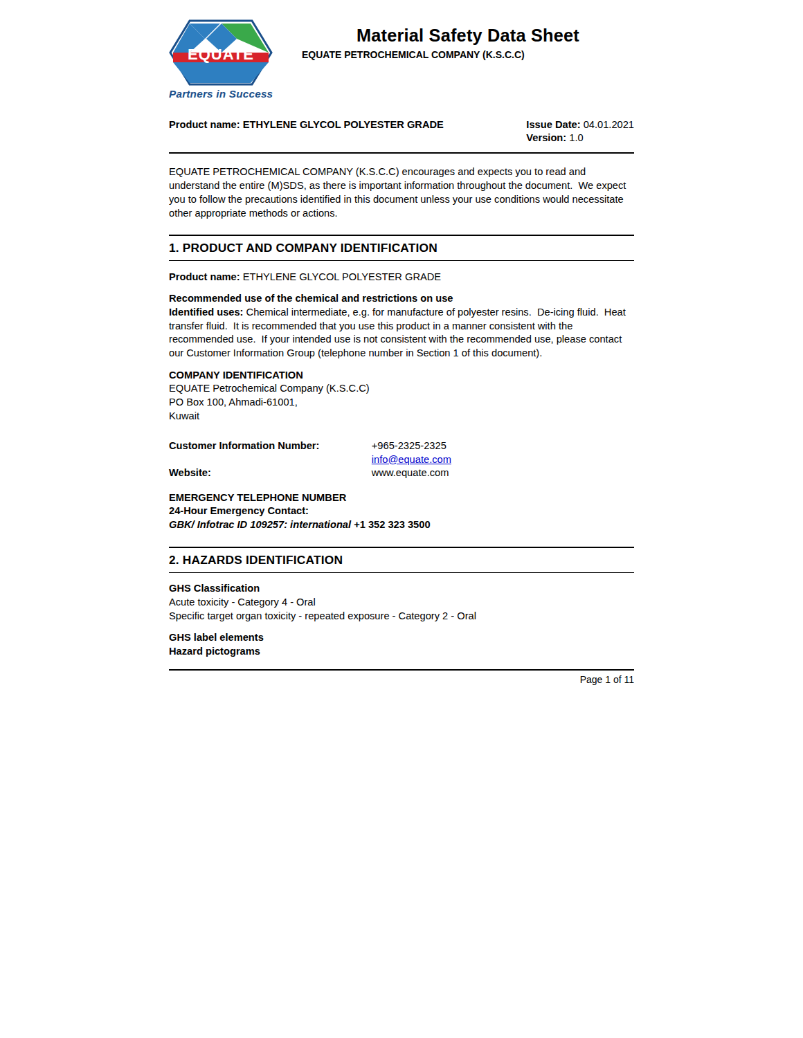EQUATE
Partners in Success
Material Safety Data Sheet
EQUATE PETROCHEMICAL COMPANY (K.S.C.C)
Product name: ETHYLENE GLYCOL POLYESTER GRADE
Issue Date: 04.01.2021
Version: 1.0
EQUATE PETROCHEMICAL COMPANY (K.S.C.C) encourages and expects you to read and understand the entire (M)SDS, as there is important information throughout the document. We expect you to follow the precautions identified in this document unless your use conditions would necessitate other appropriate methods or actions.
1. PRODUCT AND COMPANY IDENTIFICATION
Product name: ETHYLENE GLYCOL POLYESTER GRADE
Recommended use of the chemical and restrictions on use
Identified uses: Chemical intermediate, e.g. for manufacture of polyester resins. De-icing fluid. Heat transfer fluid. It is recommended that you use this product in a manner consistent with the recommended use. If your intended use is not consistent with the recommended use, please contact our Customer Information Group (telephone number in Section 1 of this document).
COMPANY IDENTIFICATION
EQUATE Petrochemical Company (K.S.C.C)
PO Box 100, Ahmadi-61001,
Kuwait
Customer Information Number:
+965-2325-2325
info@equate.com
Website:
www.equate.com
EMERGENCY TELEPHONE NUMBER
24-Hour Emergency Contact:
GBK/ Infotrac ID 109257: international +1 352 323 3500
2. HAZARDS IDENTIFICATION
GHS Classification
Acute toxicity - Category 4 - Oral
Specific target organ toxicity - repeated exposure - Category 2 - Oral
GHS label elements
Hazard pictograms
Page 1 of 11